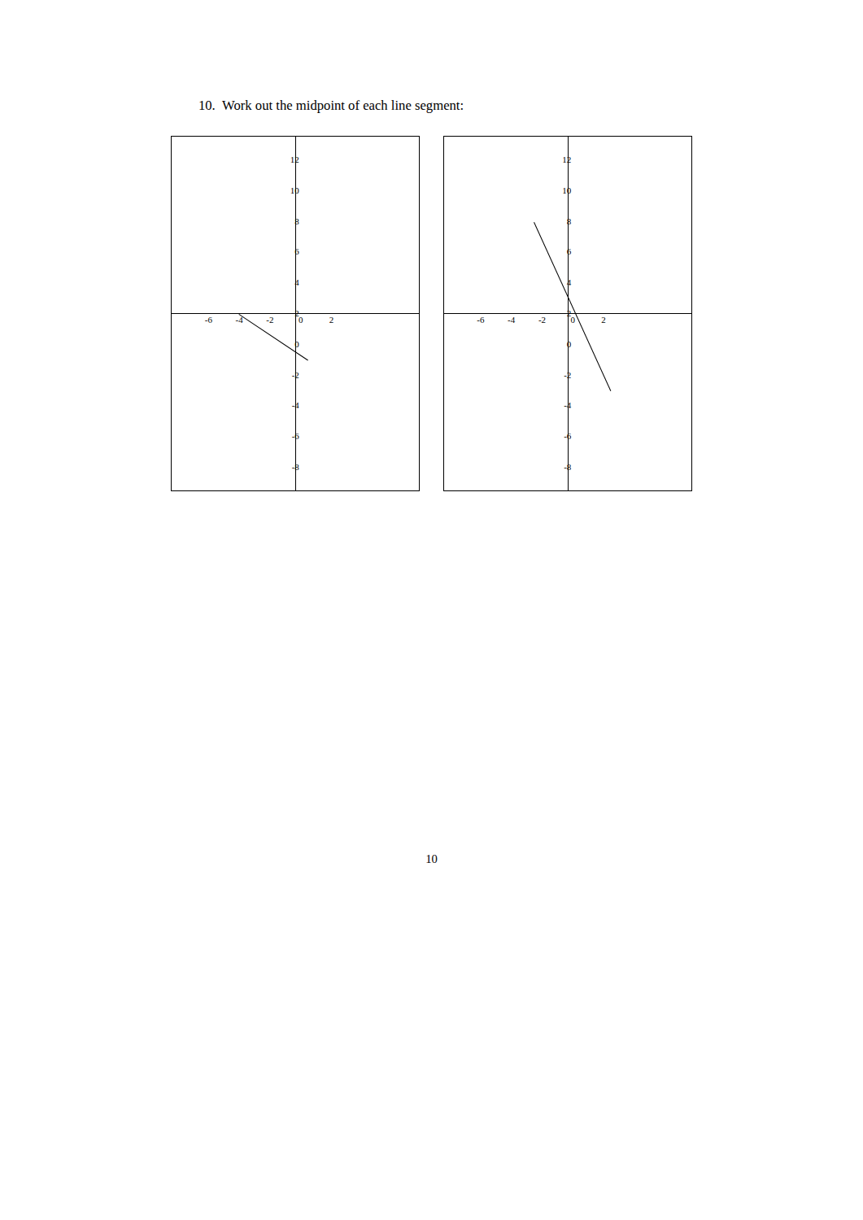10. Work out the midpoint of each line segment:
Box: 3.30in x 4.55in. Origin at centre (1.65in, 2.275in). x scale: 0.1969in per unit (1 small grid = 0.03937in, 5 small = 1 unit) y scale: 0.1969in per unit
12
10
8
6
4
2
0
-2
-4
-6
-8
-10
-12
-6
-4
-2
0
2
12
10
8
6
4
2
0
-2
-4
-6
-8
-10
-12
-6
-4
-2
0
2
10